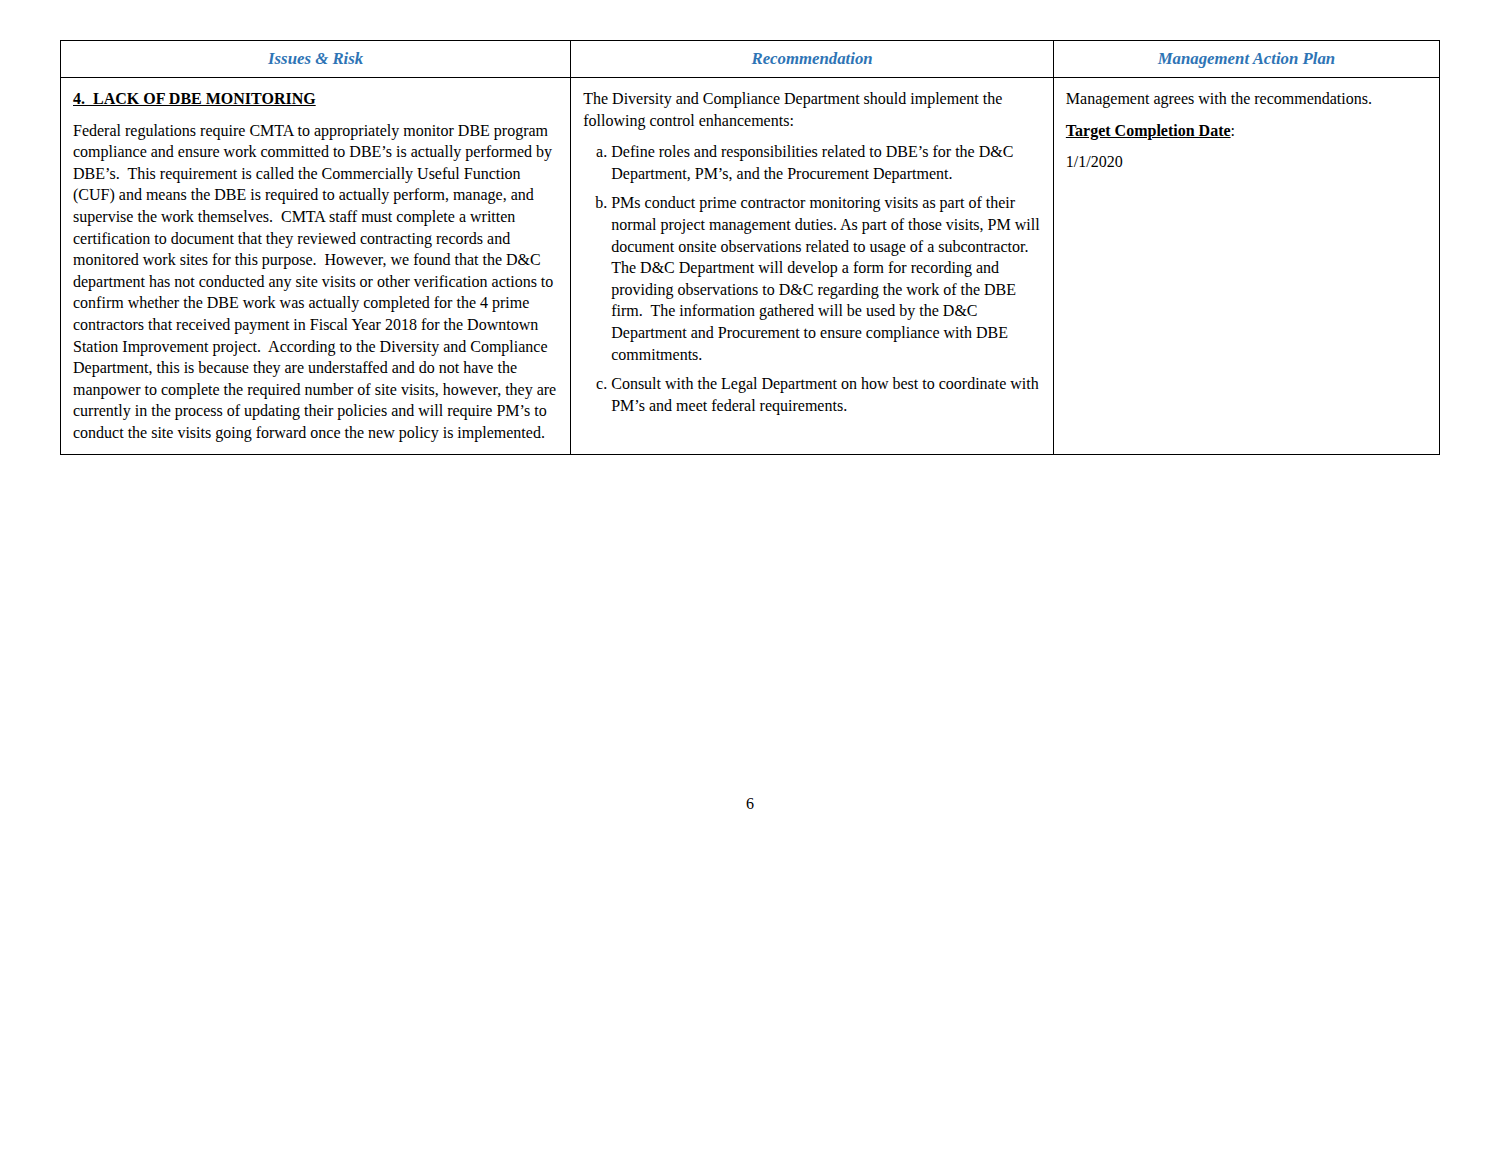| Issues & Risk | Recommendation | Management Action Plan |
| --- | --- | --- |
| 4. LACK OF DBE MONITORING Federal regulations require CMTA to appropriately monitor DBE program compliance and ensure work committed to DBE’s is actually performed by DBE’s. This requirement is called the Commercially Useful Function (CUF) and means the DBE is required to actually perform, manage, and supervise the work themselves. CMTA staff must complete a written certification to document that they reviewed contracting records and monitored work sites for this purpose. However, we found that the D&C department has not conducted any site visits or other verification actions to confirm whether the DBE work was actually completed for the 4 prime contractors that received payment in Fiscal Year 2018 for the Downtown Station Improvement project. According to the Diversity and Compliance Department, this is because they are understaffed and do not have the manpower to complete the required number of site visits, however, they are currently in the process of updating their policies and will require PM’s to conduct the site visits going forward once the new policy is implemented. | The Diversity and Compliance Department should implement the following control enhancements: Define roles and responsibilities related to DBE’s for the D&C Department, PM’s, and the Procurement Department. PMs conduct prime contractor monitoring visits as part of their normal project management duties. As part of those visits, PM will document onsite observations related to usage of a subcontractor. The D&C Department will develop a form for recording and providing observations to D&C regarding the work of the DBE firm. The information gathered will be used by the D&C Department and Procurement to ensure compliance with DBE commitments. Consult with the Legal Department on how best to coordinate with PM’s and meet federal requirements. | Management agrees with the recommendations. Target Completion Date : 1/1/2020 |
6